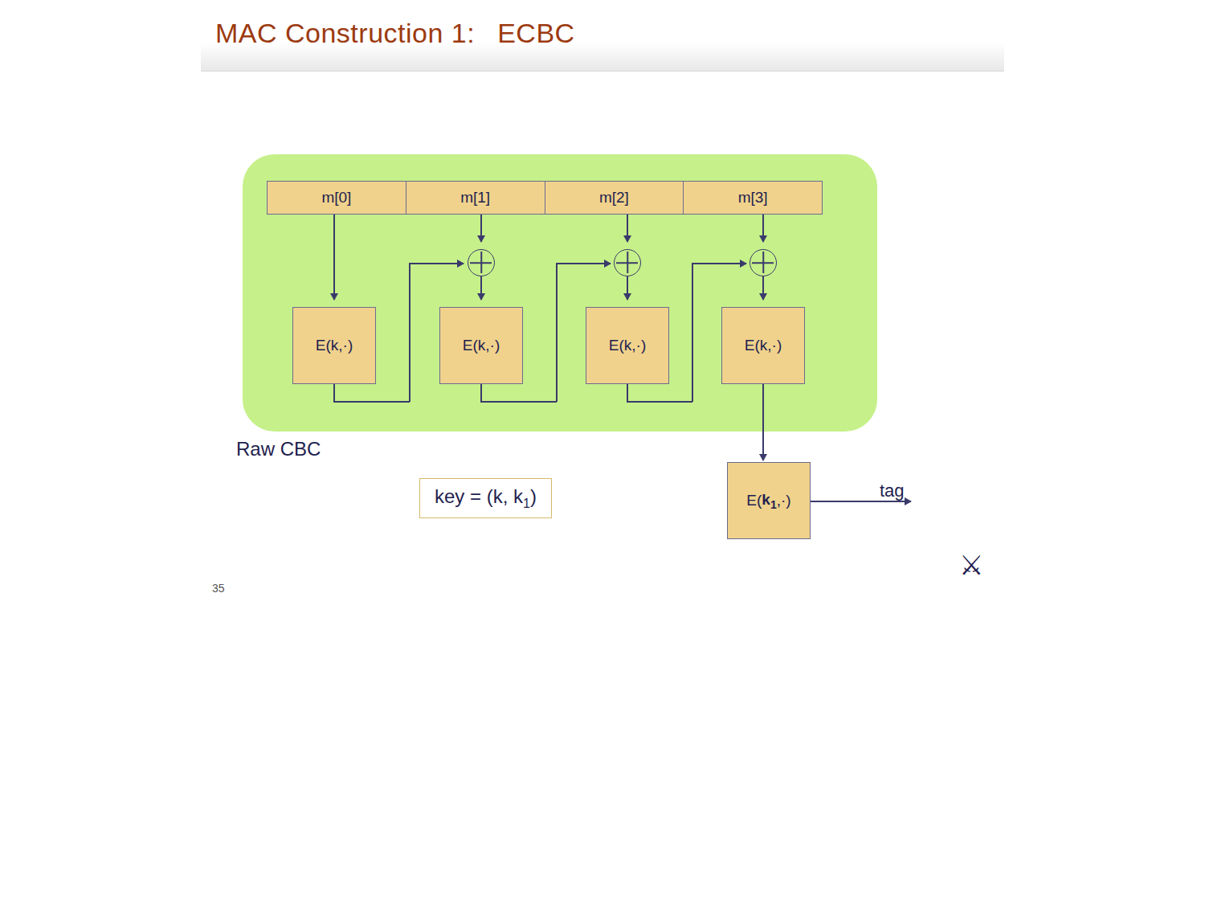MAC Construction 1: ECBC
m[0]
m[1]
m[2]
m[3]
E(k,·)
E(k,·)
E(k,·)
E(k,·)
E(k1,·)
Raw CBC
key = (k, k1)
tag
35
⚔